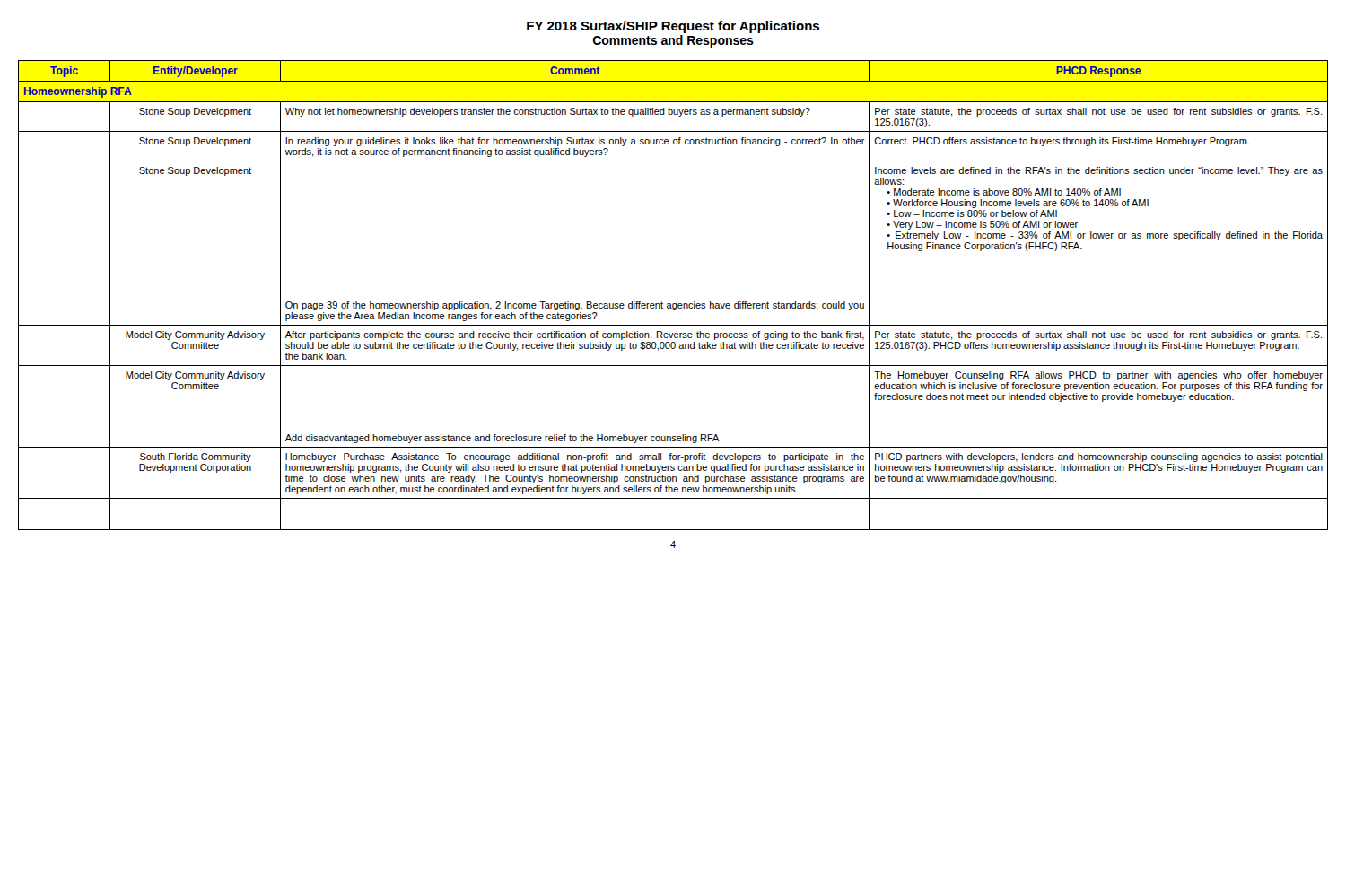FY 2018 Surtax/SHIP Request for Applications
Comments and Responses
| Topic | Entity/Developer | Comment | PHCD Response |
| --- | --- | --- | --- |
| Homeownership RFA |
| | Stone Soup Development | Why not let homeownership developers transfer the construction Surtax to the qualified buyers as a permanent subsidy? | Per state statute, the proceeds of surtax shall not use be used for rent subsidies or grants. F.S. 125.0167(3). |
| | Stone Soup Development | In reading your guidelines it looks like that for homeownership Surtax is only a source of construction financing - correct? In other words, it is not a source of permanent financing to assist qualified buyers? | Correct. PHCD offers assistance to buyers through its First-time Homebuyer Program. |
| | Stone Soup Development | On page 39 of the homeownership application, 2 Income Targeting. Because different agencies have different standards; could you please give the Area Median Income ranges for each of the categories? | Income levels are defined in the RFA's in the definitions section under “income level.” They are as allows: Moderate Income is above 80% AMI to 140% of AMI Workforce Housing Income levels are 60% to 140% of AMI Low – Income is 80% or below of AMI Very Low – Income is 50% of AMI or lower Extremely Low - Income - 33% of AMI or lower or as more specifically defined in the Florida Housing Finance Corporation's (FHFC) RFA. |
| | Model City Community Advisory Committee | After participants complete the course and receive their certification of completion. Reverse the process of going to the bank first, should be able to submit the certificate to the County, receive their subsidy up to $80,000 and take that with the certificate to receive the bank loan. | Per state statute, the proceeds of surtax shall not use be used for rent subsidies or grants. F.S. 125.0167(3). PHCD offers homeownership assistance through its First-time Homebuyer Program. |
| | Model City Community Advisory Committee | Add disadvantaged homebuyer assistance and foreclosure relief to the Homebuyer counseling RFA | The Homebuyer Counseling RFA allows PHCD to partner with agencies who offer homebuyer education which is inclusive of foreclosure prevention education. For purposes of this RFA funding for foreclosure does not meet our intended objective to provide homebuyer education. |
| | South Florida Community Development Corporation | Homebuyer Purchase Assistance To encourage additional non-profit and small for-profit developers to participate in the homeownership programs, the County will also need to ensure that potential homebuyers can be qualified for purchase assistance in time to close when new units are ready. The County's homeownership construction and purchase assistance programs are dependent on each other, must be coordinated and expedient for buyers and sellers of the new homeownership units. | PHCD partners with developers, lenders and homeownership counseling agencies to assist potential homeowners homeownership assistance. Information on PHCD's First-time Homebuyer Program can be found at www.miamidade.gov/housing. |
4